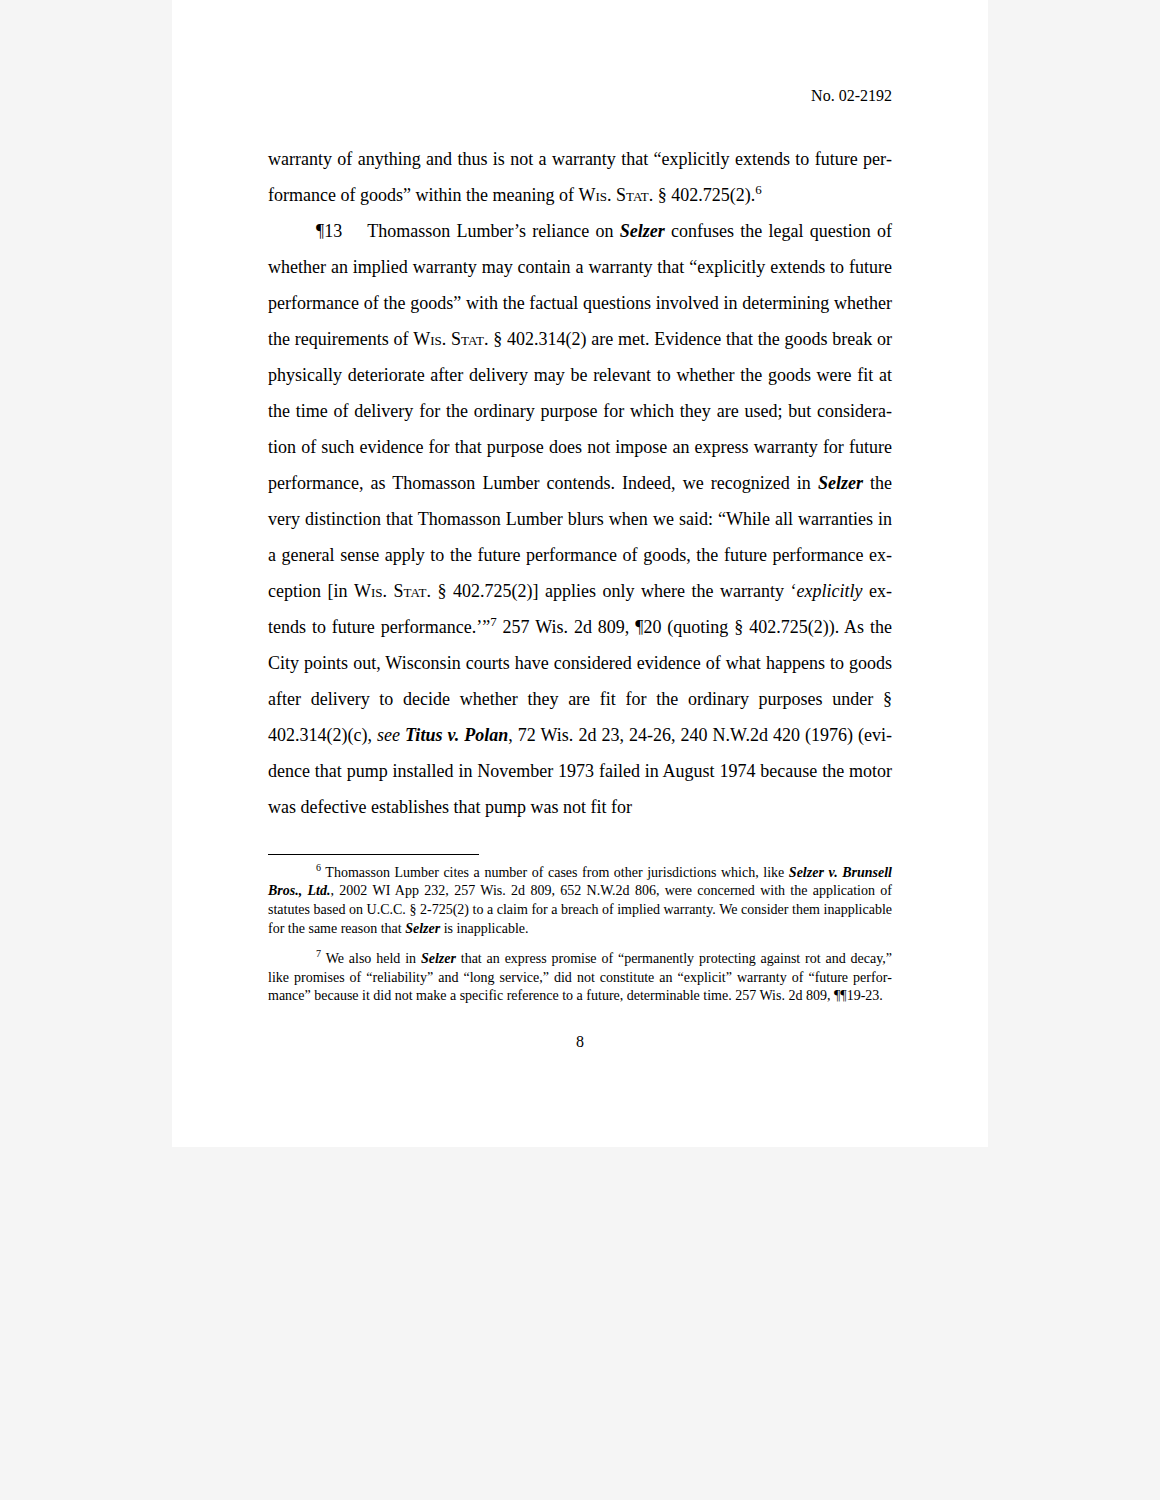No. 02-2192
warranty of anything and thus is not a warranty that “explicitly extends to future performance of goods” within the meaning of Wis. Stat. § 402.725(2).6
¶13 Thomasson Lumber’s reliance on Selzer confuses the legal question of whether an implied warranty may contain a warranty that “explicitly extends to future performance of the goods” with the factual questions involved in determining whether the requirements of Wis. Stat. § 402.314(2) are met. Evidence that the goods break or physically deteriorate after delivery may be relevant to whether the goods were fit at the time of delivery for the ordinary purpose for which they are used; but consideration of such evidence for that purpose does not impose an express warranty for future performance, as Thomasson Lumber contends. Indeed, we recognized in Selzer the very distinction that Thomasson Lumber blurs when we said: “While all warranties in a general sense apply to the future performance of goods, the future performance exception [in Wis. Stat. § 402.725(2)] applies only where the warranty ‘explicitly extends to future performance.’”7 257 Wis. 2d 809, ¶20 (quoting § 402.725(2)). As the City points out, Wisconsin courts have considered evidence of what happens to goods after delivery to decide whether they are fit for the ordinary purposes under § 402.314(2)(c), see Titus v. Polan, 72 Wis. 2d 23, 24-26, 240 N.W.2d 420 (1976) (evidence that pump installed in November 1973 failed in August 1974 because the motor was defective establishes that pump was not fit for
6 Thomasson Lumber cites a number of cases from other jurisdictions which, like Selzer v. Brunsell Bros., Ltd., 2002 WI App 232, 257 Wis. 2d 809, 652 N.W.2d 806, were concerned with the application of statutes based on U.C.C. § 2-725(2) to a claim for a breach of implied warranty. We consider them inapplicable for the same reason that Selzer is inapplicable.
7 We also held in Selzer that an express promise of “permanently protecting against rot and decay,” like promises of “reliability” and “long service,” did not constitute an “explicit” warranty of “future performance” because it did not make a specific reference to a future, determinable time. 257 Wis. 2d 809, ¶¶19-23.
8